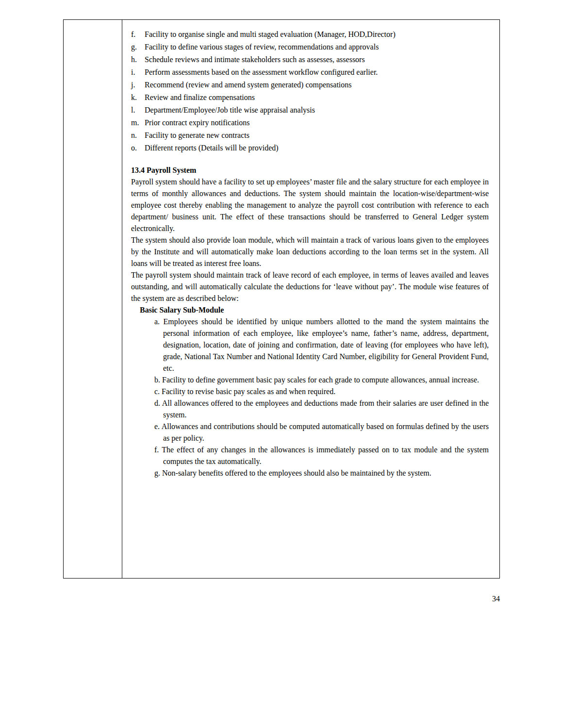f. Facility to organise single and multi staged evaluation (Manager, HOD,Director)
g. Facility to define various stages of review, recommendations and approvals
h. Schedule reviews and intimate stakeholders such as assesses, assessors
i. Perform assessments based on the assessment workflow configured earlier.
j. Recommend (review and amend system generated) compensations
k. Review and finalize compensations
l. Department/Employee/Job title wise appraisal analysis
m. Prior contract expiry notifications
n. Facility to generate new contracts
o. Different reports (Details will be provided)
13.4 Payroll System
Payroll system should have a facility to set up employees’ master file and the salary structure for each employee in terms of monthly allowances and deductions. The system should maintain the location-wise/department-wise employee cost thereby enabling the management to analyze the payroll cost contribution with reference to each department/ business unit. The effect of these transactions should be transferred to General Ledger system electronically.
The system should also provide loan module, which will maintain a track of various loans given to the employees by the Institute and will automatically make loan deductions according to the loan terms set in the system. All loans will be treated as interest free loans.
The payroll system should maintain track of leave record of each employee, in terms of leaves availed and leaves outstanding, and will automatically calculate the deductions for ‘leave without pay’. The module wise features of the system are as described below:
Basic Salary Sub-Module
a. Employees should be identified by unique numbers allotted to the mand the system maintains the personal information of each employee, like employee’s name, father’s name, address, department, designation, location, date of joining and confirmation, date of leaving (for employees who have left), grade, National Tax Number and National Identity Card Number, eligibility for General Provident Fund, etc.
b. Facility to define government basic pay scales for each grade to compute allowances, annual increase.
c. Facility to revise basic pay scales as and when required.
d. All allowances offered to the employees and deductions made from their salaries are user defined in the system.
e. Allowances and contributions should be computed automatically based on formulas defined by the users as per policy.
f. The effect of any changes in the allowances is immediately passed on to tax module and the system computes the tax automatically.
g. Non-salary benefits offered to the employees should also be maintained by the system.
34